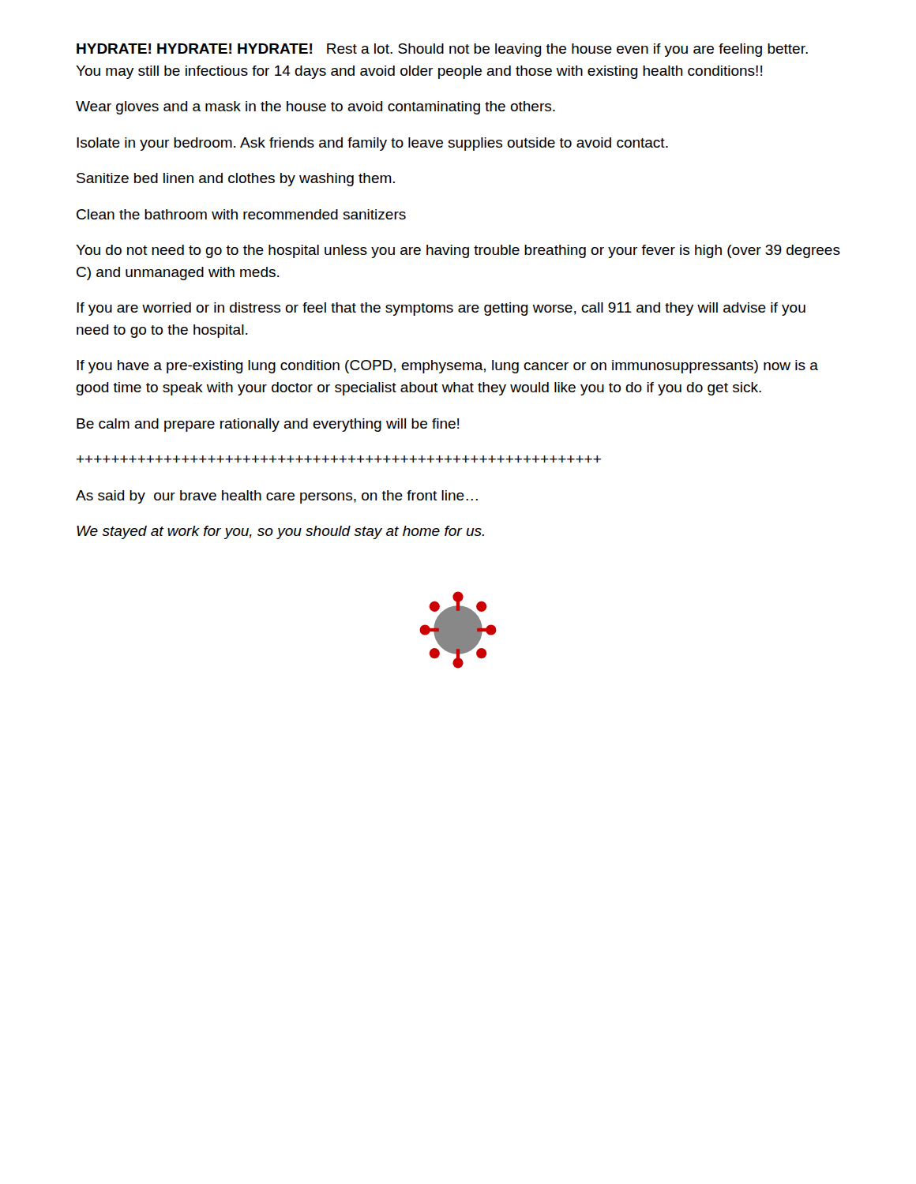HYDRATE! HYDRATE! HYDRATE! Rest a lot. Should not be leaving the house even if you are feeling better. You may still be infectious for 14 days and avoid older people and those with existing health conditions!!
Wear gloves and a mask in the house to avoid contaminating the others.
Isolate in your bedroom. Ask friends and family to leave supplies outside to avoid contact.
Sanitize bed linen and clothes by washing them.
Clean the bathroom with recommended sanitizers
You do not need to go to the hospital unless you are having trouble breathing or your fever is high (over 39 degrees C) and unmanaged with meds.
If you are worried or in distress or feel that the symptoms are getting worse, call 911 and they will advise if you need to go to the hospital.
If you have a pre-existing lung condition (COPD, emphysema, lung cancer or on immunosuppressants) now is a good time to speak with your doctor or specialist about what they would like you to do if you do get sick.
Be calm and prepare rationally and everything will be fine!
++++++++++++++++++++++++++++++++++++++++++++++++++++++++++++
As said by our brave health care persons, on the front line…
We stayed at work for you, so you should stay at home for us.